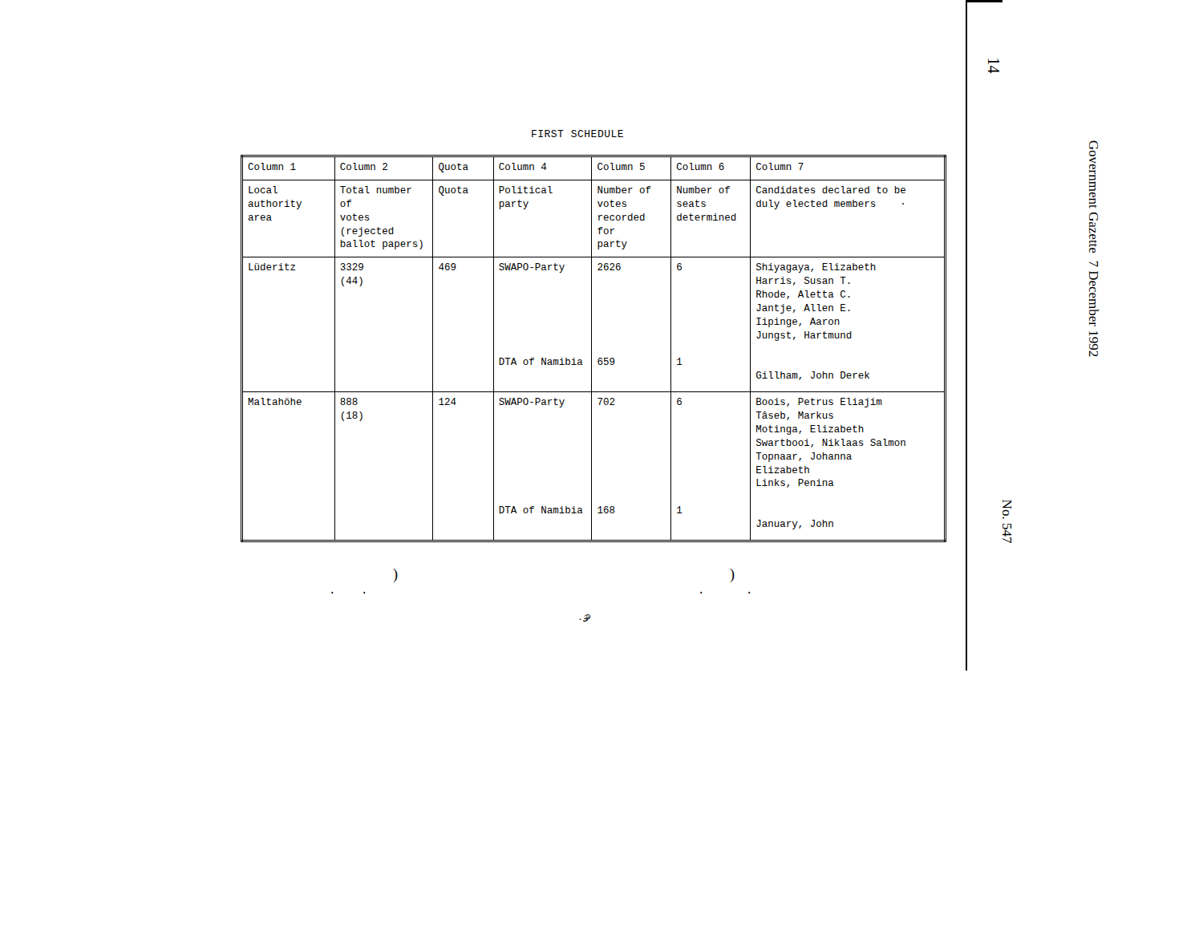14
Government Gazette 7 December 1992
No. 547
FIRST SCHEDULE
| Column 1 | Column 2 | Quota | Column 4 | Column 5 | Column 6 | Column 7 |
| --- | --- | --- | --- | --- | --- | --- |
| Local authority area | Total number of votes (rejected ballot papers) | Quota | Political party | Number of votes recorded for party | Number of seats determined | Candidates declared to be duly elected members · |
| Lüderitz | 3329 (44) | 469 | SWAPO-Party DTA of Namibia | 2626 659 | 6 1 | Shiyagaya, Elizabeth Harris, Susan T. Rhode, Aletta C. Jantje, Allen E. Iipinge, Aaron Jungst, Hartmund Gillham, John Derek |
| Maltahöhe | 888 (18) | 124 | SWAPO-Party DTA of Namibia | 702 168 | 6 1 | Boois, Petrus Eliajim Tâseb, Markus Motinga, Elizabeth Swartbooi, Niklaas Salmon Topnaar, Johanna Elizabeth Links, Penina January, John |
) ) . . . . ·𝒫